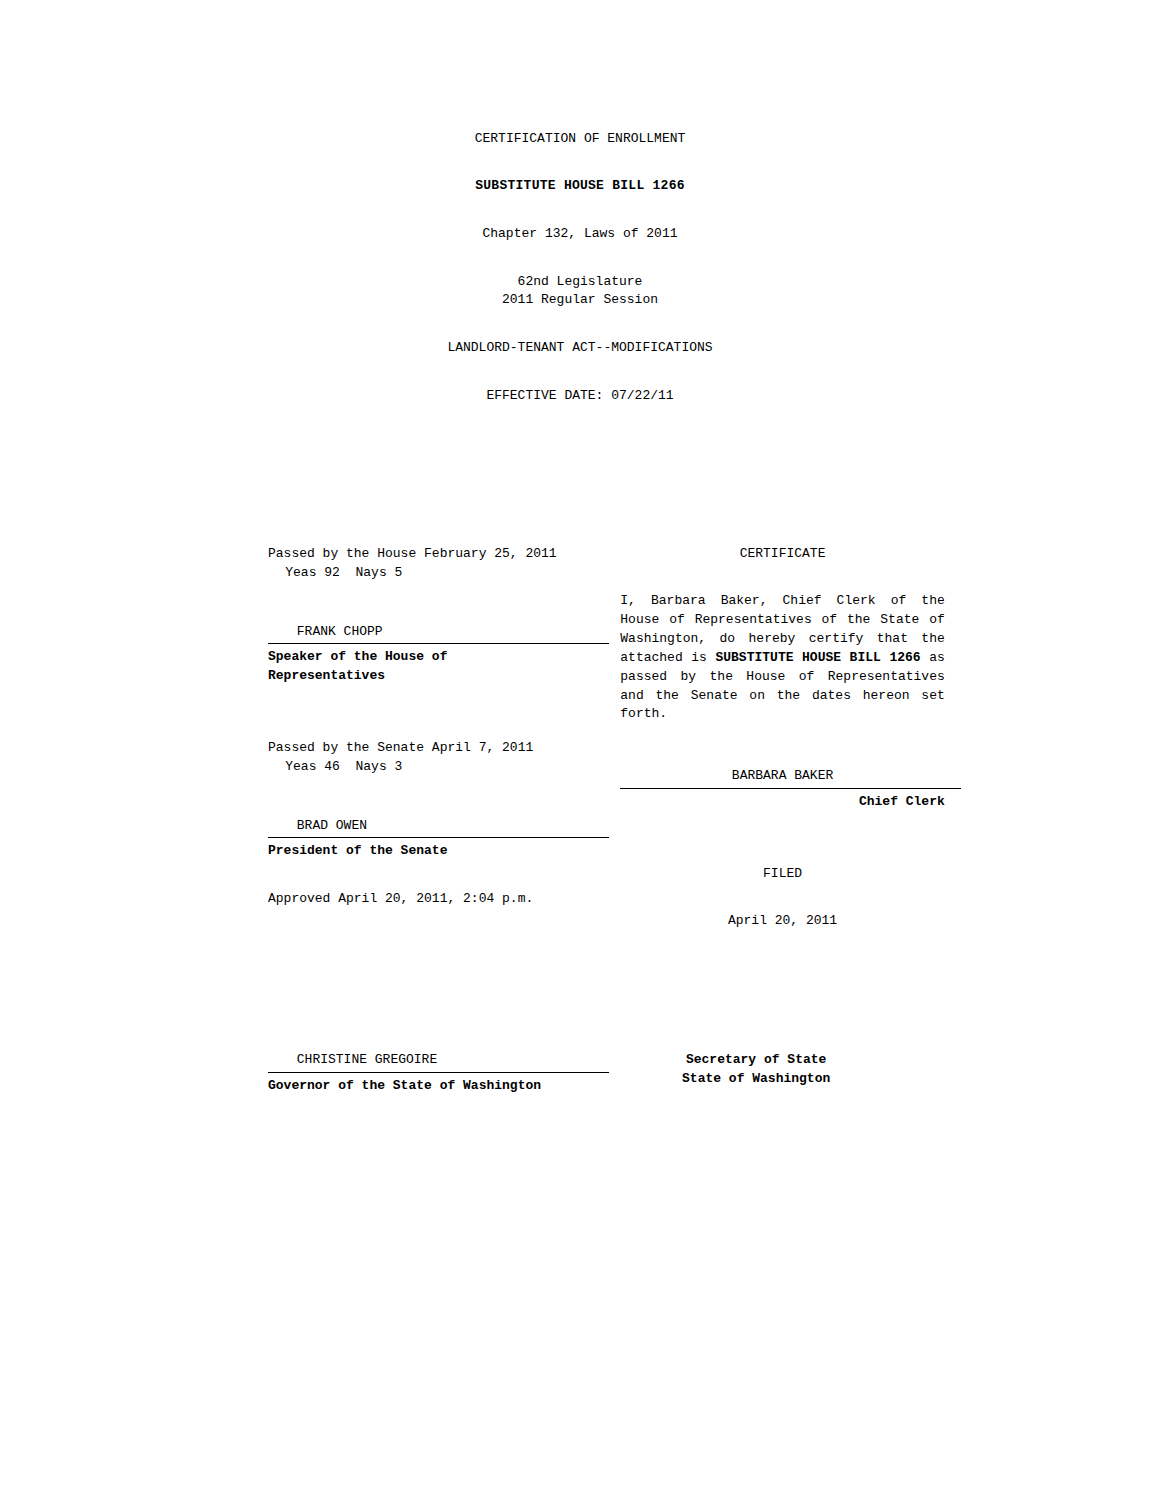CERTIFICATION OF ENROLLMENT
SUBSTITUTE HOUSE BILL 1266
Chapter 132, Laws of 2011
62nd Legislature
2011 Regular Session
LANDLORD-TENANT ACT--MODIFICATIONS
EFFECTIVE DATE: 07/22/11
Passed by the House February 25, 2011
Yeas 92 Nays 5
FRANK CHOPP
Speaker of the House of Representatives
Passed by the Senate April 7, 2011
Yeas 46 Nays 3
BRAD OWEN
President of the Senate
Approved April 20, 2011, 2:04 p.m.
CERTIFICATE
I, Barbara Baker, Chief Clerk of the House of Representatives of the State of Washington, do hereby certify that the attached is SUBSTITUTE HOUSE BILL 1266 as passed by the House of Representatives and the Senate on the dates hereon set forth.
BARBARA BAKER
Chief Clerk
FILED
April 20, 2011
CHRISTINE GREGOIRE
Governor of the State of Washington
Secretary of State
State of Washington